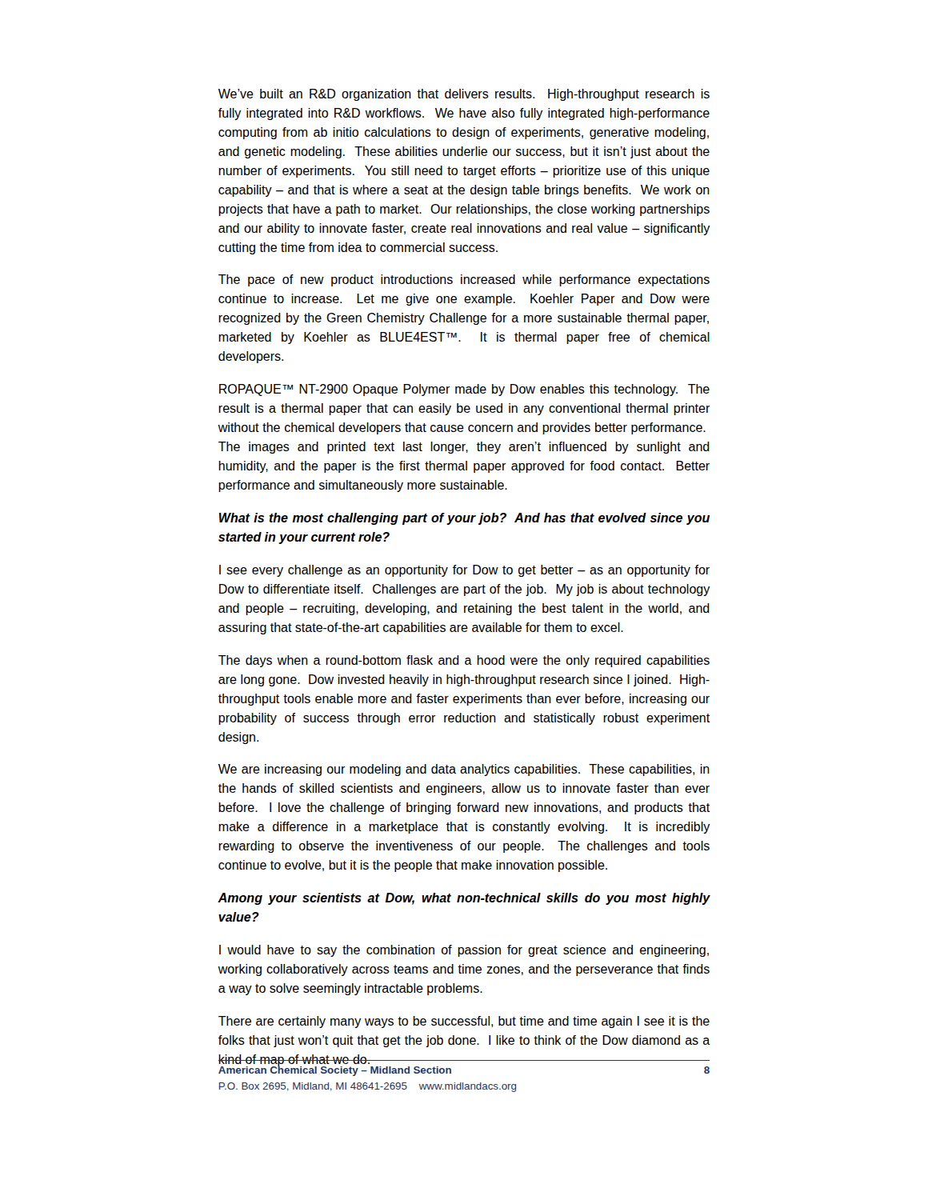We’ve built an R&D organization that delivers results. High-throughput research is fully integrated into R&D workflows. We have also fully integrated high-performance computing from ab initio calculations to design of experiments, generative modeling, and genetic modeling. These abilities underlie our success, but it isn’t just about the number of experiments. You still need to target efforts – prioritize use of this unique capability – and that is where a seat at the design table brings benefits. We work on projects that have a path to market. Our relationships, the close working partnerships and our ability to innovate faster, create real innovations and real value – significantly cutting the time from idea to commercial success.
The pace of new product introductions increased while performance expectations continue to increase. Let me give one example. Koehler Paper and Dow were recognized by the Green Chemistry Challenge for a more sustainable thermal paper, marketed by Koehler as BLUE4EST™. It is thermal paper free of chemical developers.
ROPAQUE™ NT-2900 Opaque Polymer made by Dow enables this technology. The result is a thermal paper that can easily be used in any conventional thermal printer without the chemical developers that cause concern and provides better performance. The images and printed text last longer, they aren’t influenced by sunlight and humidity, and the paper is the first thermal paper approved for food contact. Better performance and simultaneously more sustainable.
What is the most challenging part of your job? And has that evolved since you started in your current role?
I see every challenge as an opportunity for Dow to get better – as an opportunity for Dow to differentiate itself. Challenges are part of the job. My job is about technology and people – recruiting, developing, and retaining the best talent in the world, and assuring that state-of-the-art capabilities are available for them to excel.
The days when a round-bottom flask and a hood were the only required capabilities are long gone. Dow invested heavily in high-throughput research since I joined. High-throughput tools enable more and faster experiments than ever before, increasing our probability of success through error reduction and statistically robust experiment design.
We are increasing our modeling and data analytics capabilities. These capabilities, in the hands of skilled scientists and engineers, allow us to innovate faster than ever before. I love the challenge of bringing forward new innovations, and products that make a difference in a marketplace that is constantly evolving. It is incredibly rewarding to observe the inventiveness of our people. The challenges and tools continue to evolve, but it is the people that make innovation possible.
Among your scientists at Dow, what non-technical skills do you most highly value?
I would have to say the combination of passion for great science and engineering, working collaboratively across teams and time zones, and the perseverance that finds a way to solve seemingly intractable problems.
There are certainly many ways to be successful, but time and time again I see it is the folks that just won’t quit that get the job done. I like to think of the Dow diamond as a kind of map of what we do.
American Chemical Society – Midland Section 8
P.O. Box 2695, Midland, MI 48641-2695 www.midlandacs.org